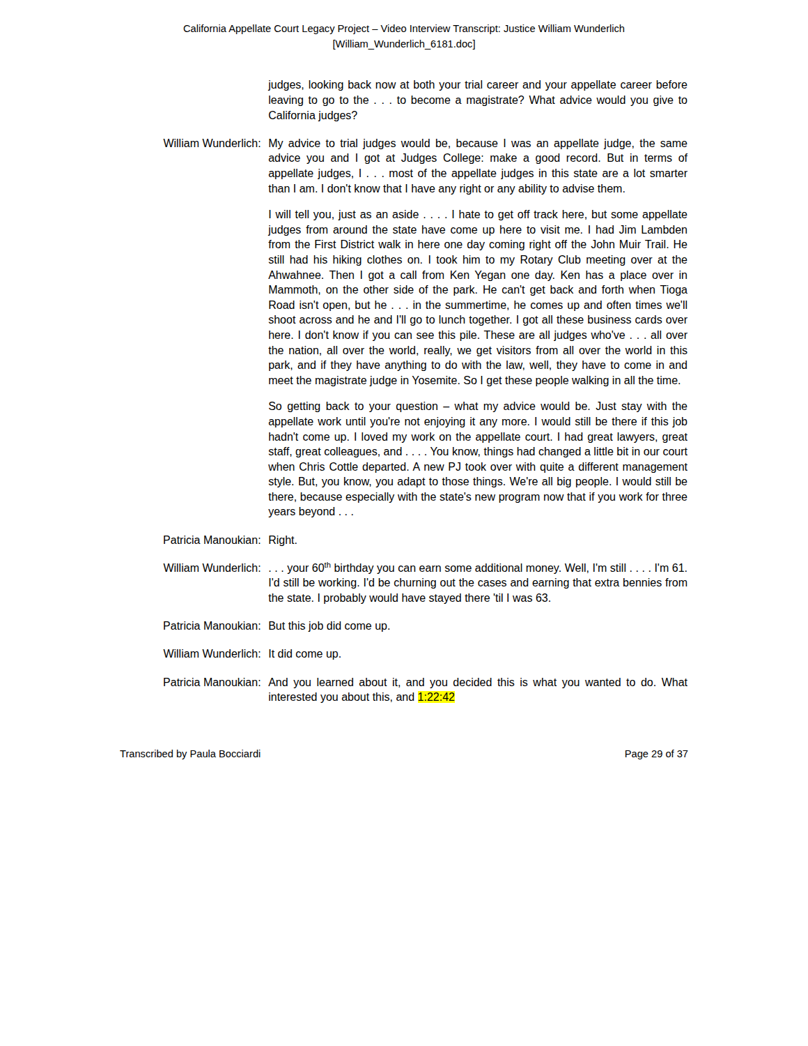California Appellate Court Legacy Project – Video Interview Transcript: Justice William Wunderlich [William_Wunderlich_6181.doc]
| | judges, looking back now at both your trial career and your appellate career before leaving to go to the . . . to become a magistrate? What advice would you give to California judges? |
| William Wunderlich: | My advice to trial judges would be, because I was an appellate judge, the same advice you and I got at Judges College: make a good record. But in terms of appellate judges, I . . . most of the appellate judges in this state are a lot smarter than I am. I don't know that I have any right or any ability to advise them. I will tell you, just as an aside . . . . I hate to get off track here, but some appellate judges from around the state have come up here to visit me. I had Jim Lambden from the First District walk in here one day coming right off the John Muir Trail. He still had his hiking clothes on. I took him to my Rotary Club meeting over at the Ahwahnee. Then I got a call from Ken Yegan one day. Ken has a place over in Mammoth, on the other side of the park. He can't get back and forth when Tioga Road isn't open, but he . . . in the summertime, he comes up and often times we'll shoot across and he and I'll go to lunch together. I got all these business cards over here. I don't know if you can see this pile. These are all judges who've . . . all over the nation, all over the world, really, we get visitors from all over the world in this park, and if they have anything to do with the law, well, they have to come in and meet the magistrate judge in Yosemite. So I get these people walking in all the time. So getting back to your question – what my advice would be. Just stay with the appellate work until you're not enjoying it any more. I would still be there if this job hadn't come up. I loved my work on the appellate court. I had great lawyers, great staff, great colleagues, and . . . . You know, things had changed a little bit in our court when Chris Cottle departed. A new PJ took over with quite a different management style. But, you know, you adapt to those things. We're all big people. I would still be there, because especially with the state's new program now that if you work for three years beyond . . . |
| Patricia Manoukian: | Right. |
| William Wunderlich: | . . . your 60 th birthday you can earn some additional money. Well, I'm still . . . . I'm 61. I'd still be working. I'd be churning out the cases and earning that extra bennies from the state. I probably would have stayed there 'til I was 63. |
| Patricia Manoukian: | But this job did come up. |
| William Wunderlich: | It did come up. |
| Patricia Manoukian: | And you learned about it, and you decided this is what you wanted to do. What interested you about this, and 1:22:42 |
Transcribed by Paula Bocciardi Page 29 of 37